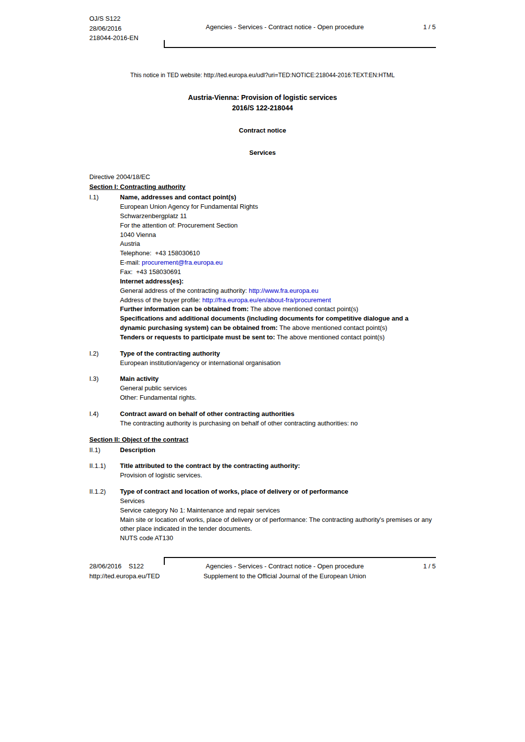OJ/S S122
28/06/2016
218044-2016-EN
Agencies - Services - Contract notice - Open procedure
1 / 5
This notice in TED website: http://ted.europa.eu/udl?uri=TED:NOTICE:218044-2016:TEXT:EN:HTML
Austria-Vienna: Provision of logistic services
2016/S 122-218044
Contract notice
Services
Directive 2004/18/EC
Section I: Contracting authority
| I.1) | Name, addresses and contact point(s) European Union Agency for Fundamental Rights Schwarzenbergplatz 11 For the attention of: Procurement Section 1040 Vienna Austria Telephone: +43 158030610 E-mail: procurement@fra.europa.eu Fax: +43 158030691 Internet address(es): General address of the contracting authority: http://www.fra.europa.eu Address of the buyer profile: http://fra.europa.eu/en/about-fra/procurement Further information can be obtained from: The above mentioned contact point(s) Specifications and additional documents (including documents for competitive dialogue and a dynamic purchasing system) can be obtained from: The above mentioned contact point(s) Tenders or requests to participate must be sent to: The above mentioned contact point(s) |
| I.2) | Type of the contracting authority European institution/agency or international organisation |
| I.3) | Main activity General public services Other: Fundamental rights. |
| I.4) | Contract award on behalf of other contracting authorities The contracting authority is purchasing on behalf of other contracting authorities: no |
Section II: Object of the contract
| II.1) | Description |
| II.1.1) | Title attributed to the contract by the contracting authority: Provision of logistic services. |
| II.1.2) | Type of contract and location of works, place of delivery or of performance Services Service category No 1: Maintenance and repair services Main site or location of works, place of delivery or of performance: The contracting authority's premises or any other place indicated in the tender documents. NUTS code AT130 |
28/06/2016 S122
http://ted.europa.eu/TED
Agencies - Services - Contract notice - Open procedure
Supplement to the Official Journal of the European Union
1 / 5